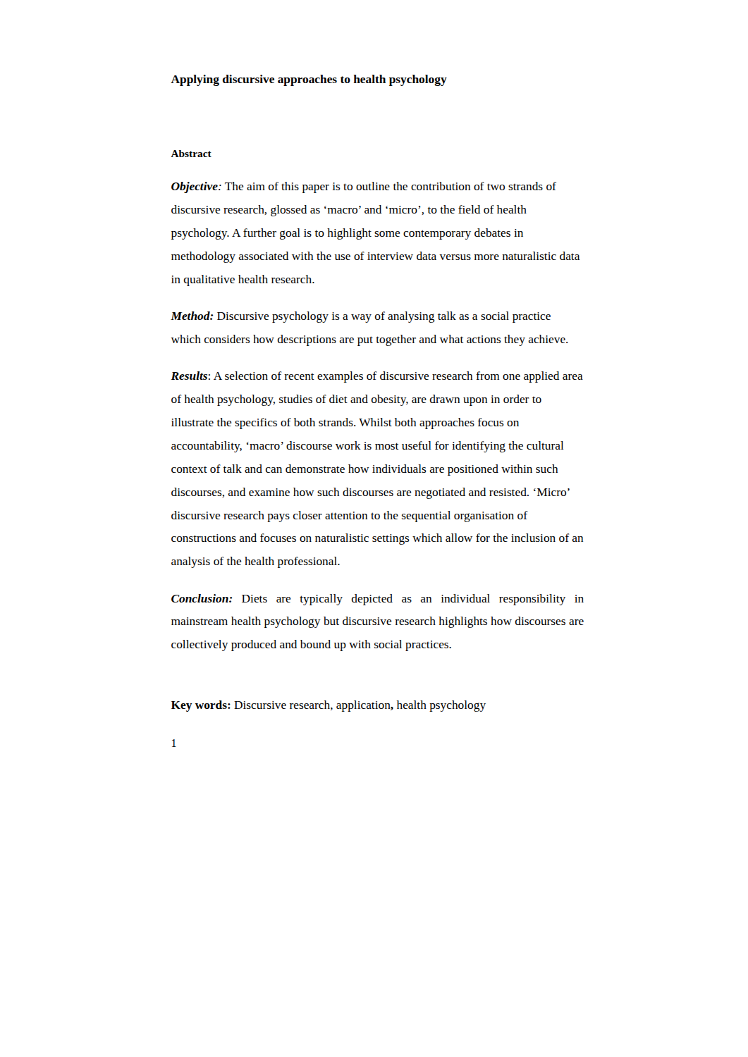Applying discursive approaches to health psychology
Abstract
Objective: The aim of this paper is to outline the contribution of two strands of discursive research, glossed as ‘macro’ and ‘micro’, to the field of health psychology. A further goal is to highlight some contemporary debates in methodology associated with the use of interview data versus more naturalistic data in qualitative health research.
Method: Discursive psychology is a way of analysing talk as a social practice which considers how descriptions are put together and what actions they achieve.
Results: A selection of recent examples of discursive research from one applied area of health psychology, studies of diet and obesity, are drawn upon in order to illustrate the specifics of both strands. Whilst both approaches focus on accountability, ‘macro’ discourse work is most useful for identifying the cultural context of talk and can demonstrate how individuals are positioned within such discourses, and examine how such discourses are negotiated and resisted. ‘Micro’ discursive research pays closer attention to the sequential organisation of constructions and focuses on naturalistic settings which allow for the inclusion of an analysis of the health professional.
Conclusion: Diets are typically depicted as an individual responsibility in mainstream health psychology but discursive research highlights how discourses are collectively produced and bound up with social practices.
Key words: Discursive research, application, health psychology
1